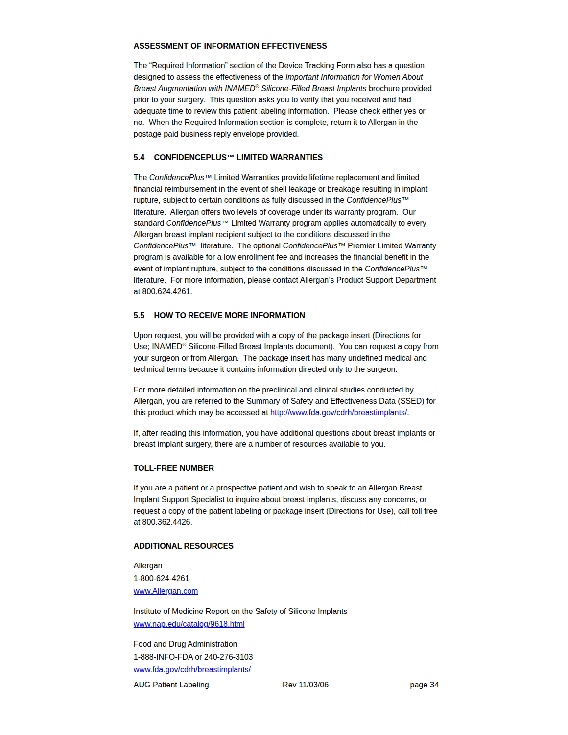ASSESSMENT OF INFORMATION EFFECTIVENESS
The “Required Information” section of the Device Tracking Form also has a question designed to assess the effectiveness of the Important Information for Women About Breast Augmentation with INAMED® Silicone-Filled Breast Implants brochure provided prior to your surgery. This question asks you to verify that you received and had adequate time to review this patient labeling information. Please check either yes or no. When the Required Information section is complete, return it to Allergan in the postage paid business reply envelope provided.
5.4 CONFIDENCEPLUS™ LIMITED WARRANTIES
The ConfidencePlus™ Limited Warranties provide lifetime replacement and limited financial reimbursement in the event of shell leakage or breakage resulting in implant rupture, subject to certain conditions as fully discussed in the ConfidencePlus™ literature. Allergan offers two levels of coverage under its warranty program. Our standard ConfidencePlus™ Limited Warranty program applies automatically to every Allergan breast implant recipient subject to the conditions discussed in the ConfidencePlus™ literature. The optional ConfidencePlus™ Premier Limited Warranty program is available for a low enrollment fee and increases the financial benefit in the event of implant rupture, subject to the conditions discussed in the ConfidencePlus™ literature. For more information, please contact Allergan’s Product Support Department at 800.624.4261.
5.5 HOW TO RECEIVE MORE INFORMATION
Upon request, you will be provided with a copy of the package insert (Directions for Use; INAMED® Silicone-Filled Breast Implants document). You can request a copy from your surgeon or from Allergan. The package insert has many undefined medical and technical terms because it contains information directed only to the surgeon.
For more detailed information on the preclinical and clinical studies conducted by Allergan, you are referred to the Summary of Safety and Effectiveness Data (SSED) for this product which may be accessed at http://www.fda.gov/cdrh/breastimplants/.
If, after reading this information, you have additional questions about breast implants or breast implant surgery, there are a number of resources available to you.
TOLL-FREE NUMBER
If you are a patient or a prospective patient and wish to speak to an Allergan Breast Implant Support Specialist to inquire about breast implants, discuss any concerns, or request a copy of the patient labeling or package insert (Directions for Use), call toll free at 800.362.4426.
ADDITIONAL RESOURCES
Allergan
1-800-624-4261
www.Allergan.com
Institute of Medicine Report on the Safety of Silicone Implants
www.nap.edu/catalog/9618.html
Food and Drug Administration
1-888-INFO-FDA or 240-276-3103
www.fda.gov/cdrh/breastimplants/
AUG Patient Labeling
Rev 11/03/06
page 34